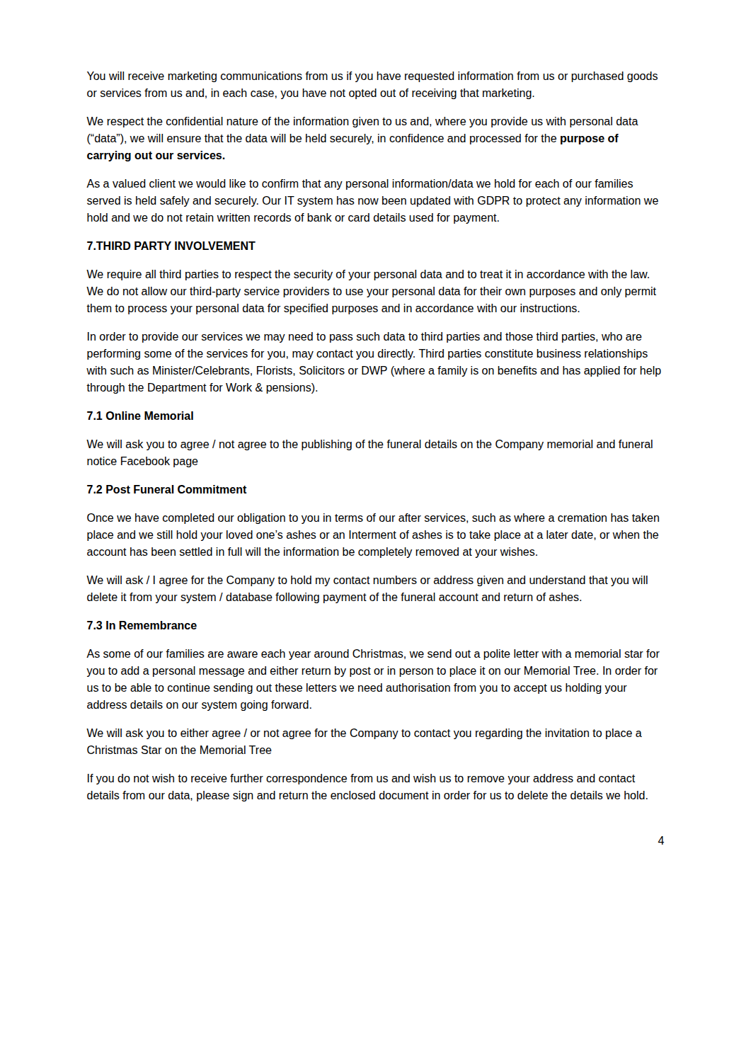You will receive marketing communications from us if you have requested information from us or purchased goods or services from us and, in each case, you have not opted out of receiving that marketing.
We respect the confidential nature of the information given to us and, where you provide us with personal data (“data”), we will ensure that the data will be held securely, in confidence and processed for the purpose of carrying out our services.
As a valued client we would like to confirm that any personal information/data we hold for each of our families served is held safely and securely. Our IT system has now been updated with GDPR to protect any information we hold and we do not retain written records of bank or card details used for payment.
7.THIRD PARTY INVOLVEMENT
We require all third parties to respect the security of your personal data and to treat it in accordance with the law. We do not allow our third-party service providers to use your personal data for their own purposes and only permit them to process your personal data for specified purposes and in accordance with our instructions.
In order to provide our services we may need to pass such data to third parties and those third parties, who are performing some of the services for you, may contact you directly. Third parties constitute business relationships with such as Minister/Celebrants, Florists, Solicitors or DWP (where a family is on benefits and has applied for help through the Department for Work & pensions).
7.1 Online Memorial
We will ask you to agree / not agree to the publishing of the funeral details on the Company memorial and funeral notice Facebook page
7.2 Post Funeral Commitment
Once we have completed our obligation to you in terms of our after services, such as where a cremation has taken place and we still hold your loved one’s ashes or an Interment of ashes is to take place at a later date, or when the account has been settled in full will the information be completely removed at your wishes.
We will ask / I agree for the Company to hold my contact numbers or address given and understand that you will delete it from your system / database following payment of the funeral account and return of ashes.
7.3 In Remembrance
As some of our families are aware each year around Christmas, we send out a polite letter with a memorial star for you to add a personal message and either return by post or in person to place it on our Memorial Tree. In order for us to be able to continue sending out these letters we need authorisation from you to accept us holding your address details on our system going forward.
We will ask you to either agree / or not agree for the Company to contact you regarding the invitation to place a Christmas Star on the Memorial Tree
If you do not wish to receive further correspondence from us and wish us to remove your address and contact details from our data, please sign and return the enclosed document in order for us to delete the details we hold.
4